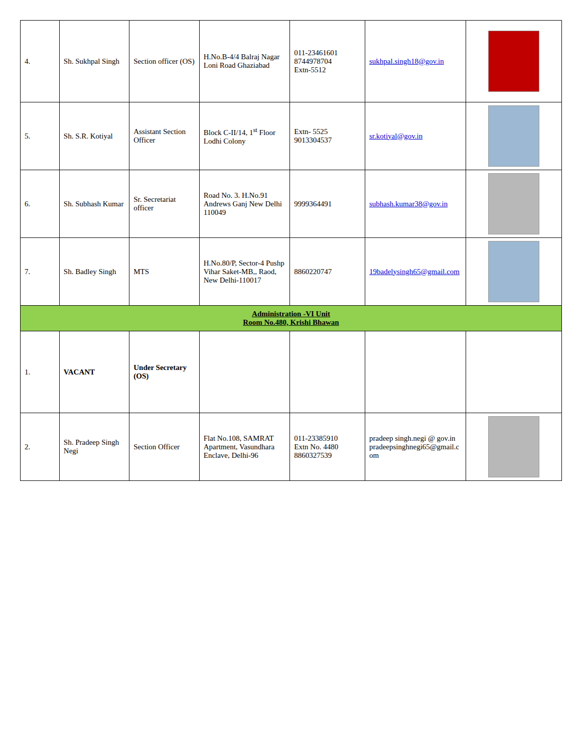| 4. | Sh. Sukhpal Singh | Section officer (OS) | H.No.B-4/4 Balraj Nagar Loni Road Ghaziabad | 011-23461601 8744978704 Extn-5512 | sukhpal.singh18@gov.in | |
| 5. | Sh. S.R. Kotiyal | Assistant Section Officer | Block C-II/14, 1 st Floor Lodhi Colony | Extn- 5525 9013304537 | sr.kotiyal@gov.in | |
| 6. | Sh. Subhash Kumar | Sr. Secretariat officer | Road No. 3. H.No.91 Andrews Ganj New Delhi 110049 | 9999364491 | subhash.kumar38@gov.in | |
| 7. | Sh. Badley Singh | MTS | H.No.80/P, Sector-4 Pushp Vihar Saket-MB,, Raod, New Delhi-110017 | 8860220747 | 19badelysingh65@gmail.com | |
| Administration -VI Unit Room No.480, Krishi Bhawan |
| 1. | VACANT | Under Secretary (OS) | | | | |
| 2. | Sh. Pradeep Singh Negi | Section Officer | Flat No.108, SAMRAT Apartment, Vasundhara Enclave, Delhi-96 | 011-23385910 Extn No. 4480 8860327539 | pradeep singh.negi @ gov.in pradeepsinghnegi65@gmail.com | |